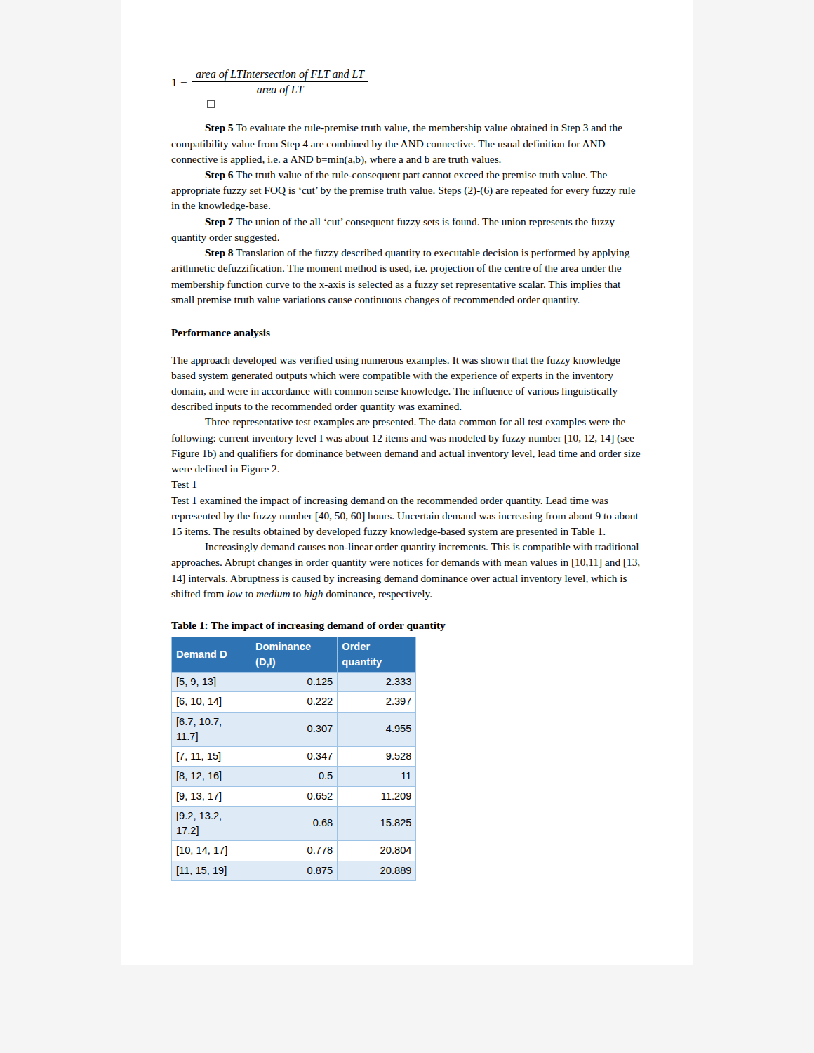1 − area of LTIntersection of FLT and LT area of LT
Step 5 To evaluate the rule-premise truth value, the membership value obtained in Step 3 and the compatibility value from Step 4 are combined by the AND connective. The usual definition for AND connective is applied, i.e. a AND b=min(a,b), where a and b are truth values.
Step 6 The truth value of the rule-consequent part cannot exceed the premise truth value. The appropriate fuzzy set FOQ is ‘cut’ by the premise truth value. Steps (2)-(6) are repeated for every fuzzy rule in the knowledge-base.
Step 7 The union of the all ‘cut’ consequent fuzzy sets is found. The union represents the fuzzy quantity order suggested.
Step 8 Translation of the fuzzy described quantity to executable decision is performed by applying arithmetic defuzzification. The moment method is used, i.e. projection of the centre of the area under the membership function curve to the x-axis is selected as a fuzzy set representative scalar. This implies that small premise truth value variations cause continuous changes of recommended order quantity.
Performance analysis
The approach developed was verified using numerous examples. It was shown that the fuzzy knowledge based system generated outputs which were compatible with the experience of experts in the inventory domain, and were in accordance with common sense knowledge. The influence of various linguistically described inputs to the recommended order quantity was examined.
Three representative test examples are presented. The data common for all test examples were the following: current inventory level I was about 12 items and was modeled by fuzzy number [10, 12, 14] (see Figure 1b) and qualifiers for dominance between demand and actual inventory level, lead time and order size were defined in Figure 2.
Test 1
Test 1 examined the impact of increasing demand on the recommended order quantity. Lead time was represented by the fuzzy number [40, 50, 60] hours. Uncertain demand was increasing from about 9 to about 15 items. The results obtained by developed fuzzy knowledge-based system are presented in Table 1.
Increasingly demand causes non-linear order quantity increments. This is compatible with traditional approaches. Abrupt changes in order quantity were notices for demands with mean values in [10,11] and [13, 14] intervals. Abruptness is caused by increasing demand dominance over actual inventory level, which is shifted from low to medium to high dominance, respectively.
Table 1: The impact of increasing demand of order quantity
| Demand D | Dominance (D,I) | Order quantity |
| --- | --- | --- |
| [5, 9, 13] | 0.125 | 2.333 |
| [6, 10, 14] | 0.222 | 2.397 |
| [6.7, 10.7, 11.7] | 0.307 | 4.955 |
| [7, 11, 15] | 0.347 | 9.528 |
| [8, 12, 16] | 0.5 | 11 |
| [9, 13, 17] | 0.652 | 11.209 |
| [9.2, 13.2, 17.2] | 0.68 | 15.825 |
| [10, 14, 17] | 0.778 | 20.804 |
| [11, 15, 19] | 0.875 | 20.889 |